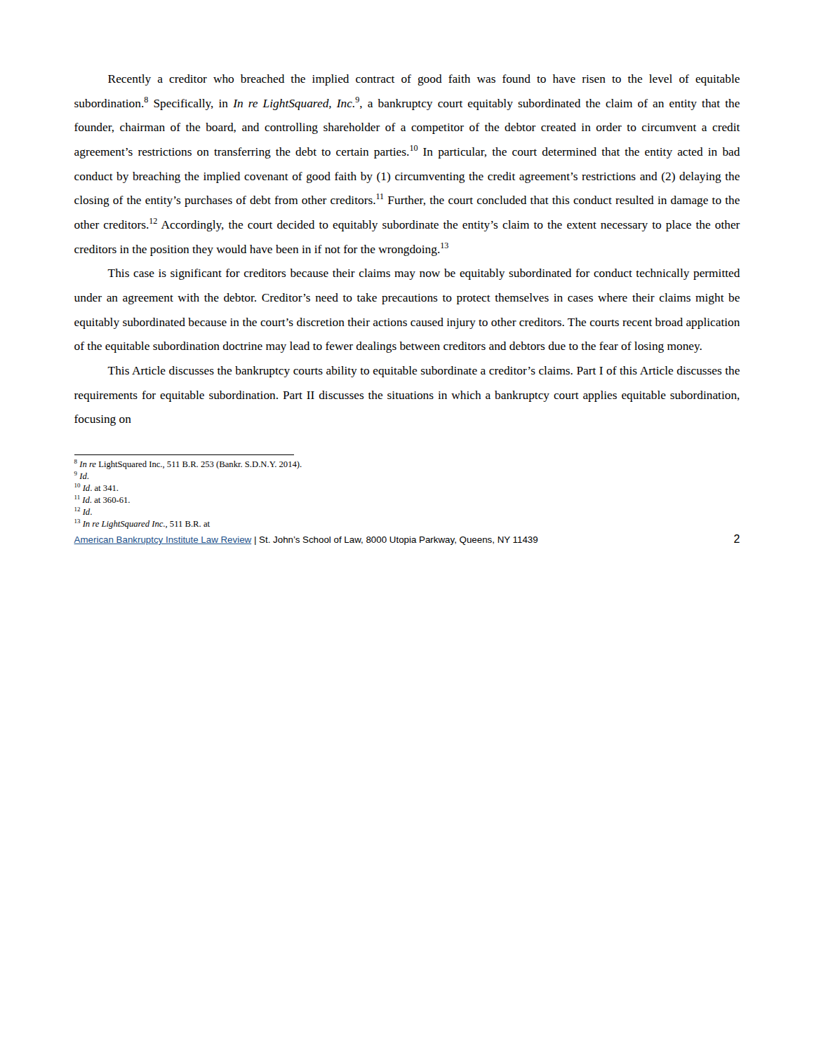Recently a creditor who breached the implied contract of good faith was found to have risen to the level of equitable subordination.8 Specifically, in In re LightSquared, Inc.9, a bankruptcy court equitably subordinated the claim of an entity that the founder, chairman of the board, and controlling shareholder of a competitor of the debtor created in order to circumvent a credit agreement’s restrictions on transferring the debt to certain parties.10 In particular, the court determined that the entity acted in bad conduct by breaching the implied covenant of good faith by (1) circumventing the credit agreement’s restrictions and (2) delaying the closing of the entity’s purchases of debt from other creditors.11 Further, the court concluded that this conduct resulted in damage to the other creditors.12 Accordingly, the court decided to equitably subordinate the entity’s claim to the extent necessary to place the other creditors in the position they would have been in if not for the wrongdoing.13
This case is significant for creditors because their claims may now be equitably subordinated for conduct technically permitted under an agreement with the debtor. Creditor’s need to take precautions to protect themselves in cases where their claims might be equitably subordinated because in the court’s discretion their actions caused injury to other creditors. The courts recent broad application of the equitable subordination doctrine may lead to fewer dealings between creditors and debtors due to the fear of losing money.
This Article discusses the bankruptcy courts ability to equitable subordinate a creditor’s claims. Part I of this Article discusses the requirements for equitable subordination. Part II discusses the situations in which a bankruptcy court applies equitable subordination, focusing on
8 In re LightSquared Inc., 511 B.R. 253 (Bankr. S.D.N.Y. 2014).
9 Id.
10 Id. at 341.
11 Id. at 360-61.
12 Id.
13 In re LightSquared Inc., 511 B.R. at
American Bankruptcy Institute Law Review | St. John’s School of Law, 8000 Utopia Parkway, Queens, NY 11439
2